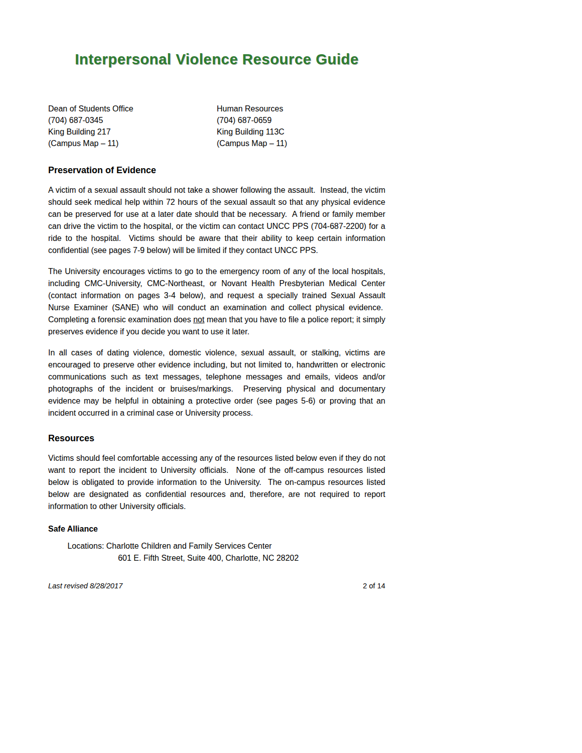Interpersonal Violence Resource Guide
Dean of Students Office
(704) 687-0345
King Building 217
(Campus Map – 11)
Human Resources
(704) 687-0659
King Building 113C
(Campus Map – 11)
Preservation of Evidence
A victim of a sexual assault should not take a shower following the assault. Instead, the victim should seek medical help within 72 hours of the sexual assault so that any physical evidence can be preserved for use at a later date should that be necessary. A friend or family member can drive the victim to the hospital, or the victim can contact UNCC PPS (704-687-2200) for a ride to the hospital. Victims should be aware that their ability to keep certain information confidential (see pages 7-9 below) will be limited if they contact UNCC PPS.
The University encourages victims to go to the emergency room of any of the local hospitals, including CMC-University, CMC-Northeast, or Novant Health Presbyterian Medical Center (contact information on pages 3-4 below), and request a specially trained Sexual Assault Nurse Examiner (SANE) who will conduct an examination and collect physical evidence. Completing a forensic examination does not mean that you have to file a police report; it simply preserves evidence if you decide you want to use it later.
In all cases of dating violence, domestic violence, sexual assault, or stalking, victims are encouraged to preserve other evidence including, but not limited to, handwritten or electronic communications such as text messages, telephone messages and emails, videos and/or photographs of the incident or bruises/markings. Preserving physical and documentary evidence may be helpful in obtaining a protective order (see pages 5-6) or proving that an incident occurred in a criminal case or University process.
Resources
Victims should feel comfortable accessing any of the resources listed below even if they do not want to report the incident to University officials. None of the off-campus resources listed below is obligated to provide information to the University. The on-campus resources listed below are designated as confidential resources and, therefore, are not required to report information to other University officials.
Safe Alliance
Locations: Charlotte Children and Family Services Center
601 E. Fifth Street, Suite 400, Charlotte, NC 28202
Last revised 8/28/2017 2 of 14